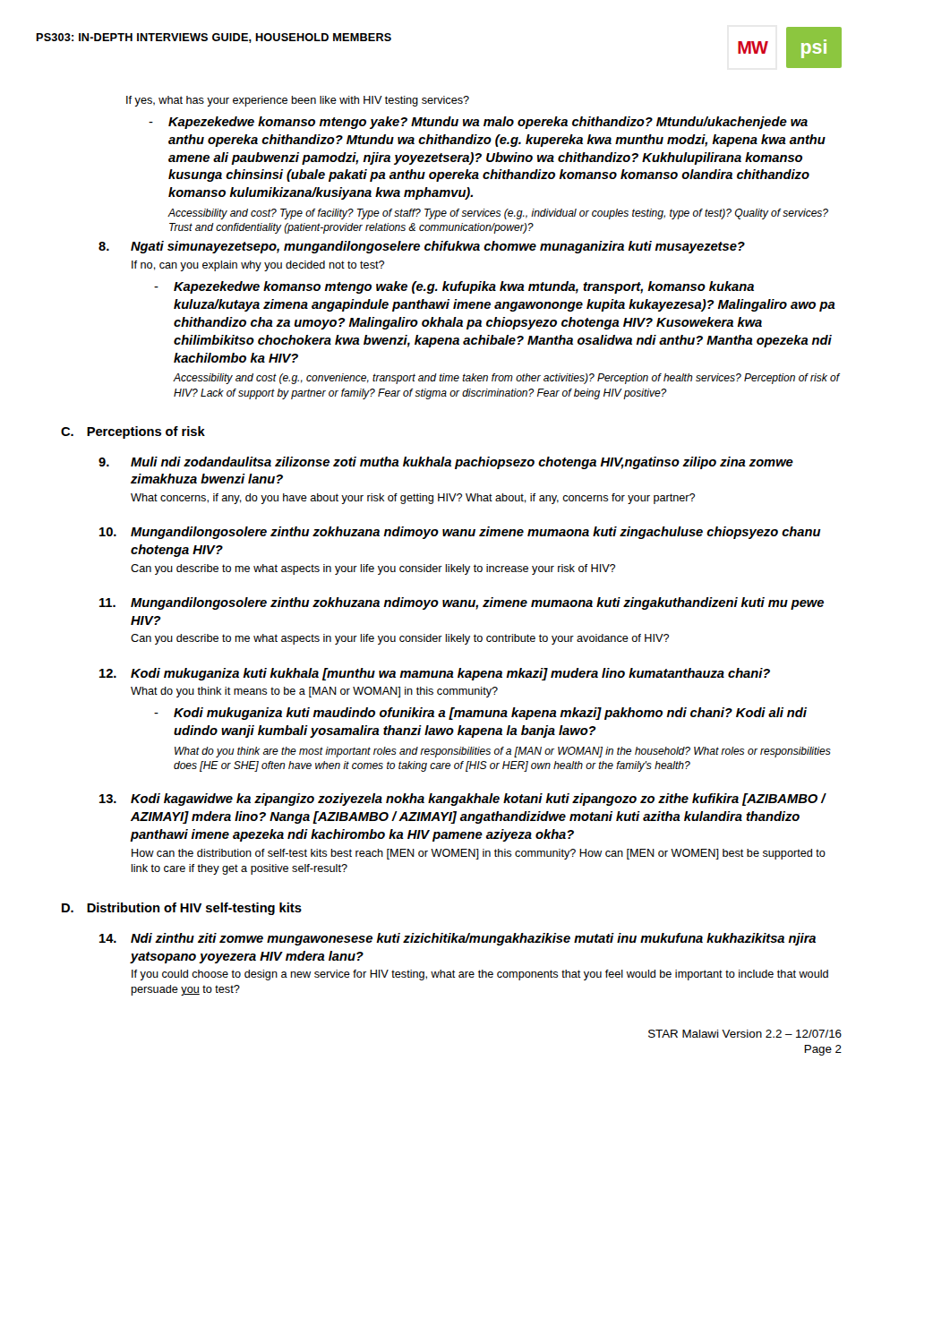PS303: In-depth Interviews Guide, Household Members
MW psi
If yes, what has your experience been like with HIV testing services?
-
Kapezekedwe komanso mtengo yake? Mtundu wa malo opereka chithandizo? Mtundu/ukachenjede wa anthu opereka chithandizo? Mtundu wa chithandizo (e.g. kupereka kwa munthu modzi, kapena kwa anthu amene ali paubwenzi pamodzi, njira yoyezetsera)? Ubwino wa chithandizo? Kukhulupilirana komanso kusunga chinsinsi (ubale pakati pa anthu opereka chithandizo komanso komanso olandira chithandizo komanso kulumikizana/kusiyana kwa mphamvu).
Accessibility and cost? Type of facility? Type of staff? Type of services (e.g., individual or couples testing, type of test)? Quality of services? Trust and confidentiality (patient-provider relations & communication/power)?
8.
Ngati simunayezetsepo, mungandilongoselere chifukwa chomwe munaganizira kuti musayezetse?
If no, can you explain why you decided not to test?
-
Kapezekedwe komanso mtengo wake (e.g. kufupika kwa mtunda, transport, komanso kukana kuluza/kutaya zimena angapindule panthawi imene angawononge kupita kukayezesa)? Malingaliro awo pa chithandizo cha za umoyo? Malingaliro okhala pa chiopsyezo chotenga HIV? Kusowekera kwa chilimbikitso chochokera kwa bwenzi, kapena achibale? Mantha osalidwa ndi anthu? Mantha opezeka ndi kachilombo ka HIV?
Accessibility and cost (e.g., convenience, transport and time taken from other activities)? Perception of health services? Perception of risk of HIV? Lack of support by partner or family? Fear of stigma or discrimination? Fear of being HIV positive?
C. Perceptions of risk
9.
Muli ndi zodandaulitsa zilizonse zoti mutha kukhala pachiopsezo chotenga HIV,ngatinso zilipo zina zomwe zimakhuza bwenzi lanu?
What concerns, if any, do you have about your risk of getting HIV? What about, if any, concerns for your partner?
10.
Mungandilongosolere zinthu zokhuzana ndimoyo wanu zimene mumaona kuti zingachuluse chiopsyezo chanu chotenga HIV?
Can you describe to me what aspects in your life you consider likely to increase your risk of HIV?
11.
Mungandilongosolere zinthu zokhuzana ndimoyo wanu, zimene mumaona kuti zingakuthandizeni kuti mu pewe HIV?
Can you describe to me what aspects in your life you consider likely to contribute to your avoidance of HIV?
12.
Kodi mukuganiza kuti kukhala [munthu wa mamuna kapena mkazi] mudera lino kumatanthauza chani?
What do you think it means to be a [MAN or WOMAN] in this community?
-
Kodi mukuganiza kuti maudindo ofunikira a [mamuna kapena mkazi] pakhomo ndi chani? Kodi ali ndi udindo wanji kumbali yosamalira thanzi lawo kapena la banja lawo?
What do you think are the most important roles and responsibilities of a [MAN or WOMAN] in the household? What roles or responsibilities does [HE or SHE] often have when it comes to taking care of [HIS or HER] own health or the family's health?
13.
Kodi kagawidwe ka zipangizo zoziyezela nokha kangakhale kotani kuti zipangozo zo zithe kufikira [AZIBAMBO / AZIMAYI] mdera lino? Nanga [AZIBAMBO / AZIMAYI] angathandizidwe motani kuti azitha kulandira thandizo panthawi imene apezeka ndi kachirombo ka HIV pamene aziyeza okha?
How can the distribution of self-test kits best reach [MEN or WOMEN] in this community? How can [MEN or WOMEN] best be supported to link to care if they get a positive self-result?
D. Distribution of HIV self-testing kits
14.
Ndi zinthu ziti zomwe mungawonesese kuti zizichitika/mungakhazikise mutati inu mukufuna kukhazikitsa njira yatsopano yoyezera HIV mdera lanu?
If you could choose to design a new service for HIV testing, what are the components that you feel would be important to include that would persuade you to test?
STAR Malawi Version 2.2 – 12/07/16
Page 2